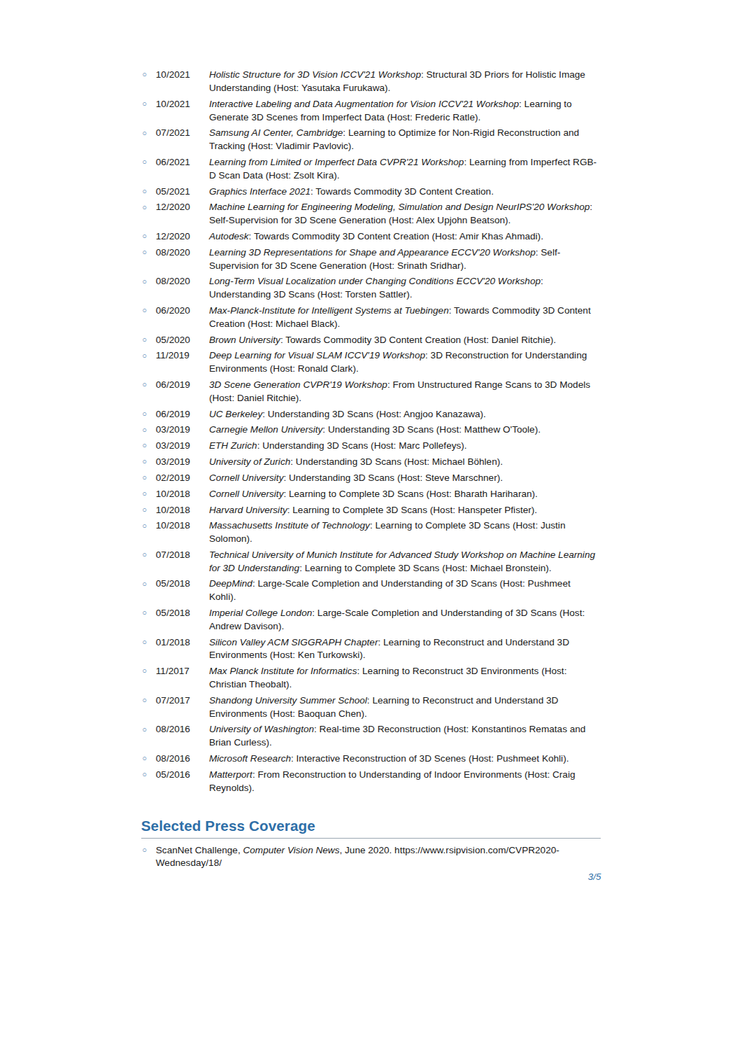10/2021 Holistic Structure for 3D Vision ICCV'21 Workshop: Structural 3D Priors for Holistic Image Understanding (Host: Yasutaka Furukawa).
10/2021 Interactive Labeling and Data Augmentation for Vision ICCV'21 Workshop: Learning to Generate 3D Scenes from Imperfect Data (Host: Frederic Ratle).
07/2021 Samsung AI Center, Cambridge: Learning to Optimize for Non-Rigid Reconstruction and Tracking (Host: Vladimir Pavlovic).
06/2021 Learning from Limited or Imperfect Data CVPR'21 Workshop: Learning from Imperfect RGB-D Scan Data (Host: Zsolt Kira).
05/2021 Graphics Interface 2021: Towards Commodity 3D Content Creation.
12/2020 Machine Learning for Engineering Modeling, Simulation and Design NeurIPS'20 Workshop: Self-Supervision for 3D Scene Generation (Host: Alex Upjohn Beatson).
12/2020 Autodesk: Towards Commodity 3D Content Creation (Host: Amir Khas Ahmadi).
08/2020 Learning 3D Representations for Shape and Appearance ECCV'20 Workshop: Self-Supervision for 3D Scene Generation (Host: Srinath Sridhar).
08/2020 Long-Term Visual Localization under Changing Conditions ECCV'20 Workshop: Understanding 3D Scans (Host: Torsten Sattler).
06/2020 Max-Planck-Institute for Intelligent Systems at Tuebingen: Towards Commodity 3D Content Creation (Host: Michael Black).
05/2020 Brown University: Towards Commodity 3D Content Creation (Host: Daniel Ritchie).
11/2019 Deep Learning for Visual SLAM ICCV'19 Workshop: 3D Reconstruction for Understanding Environments (Host: Ronald Clark).
06/20193D Scene Generation CVPR'19 Workshop: From Unstructured Range Scans to 3D Models (Host: Daniel Ritchie).
06/2019 UC Berkeley: Understanding 3D Scans (Host: Angjoo Kanazawa).
03/2019 Carnegie Mellon University: Understanding 3D Scans (Host: Matthew O'Toole).
03/2019 ETH Zurich: Understanding 3D Scans (Host: Marc Pollefeys).
03/2019 University of Zurich: Understanding 3D Scans (Host: Michael Böhlen).
02/2019 Cornell University: Understanding 3D Scans (Host: Steve Marschner).
10/2018 Cornell University: Learning to Complete 3D Scans (Host: Bharath Hariharan).
10/2018 Harvard University: Learning to Complete 3D Scans (Host: Hanspeter Pfister).
10/2018 Massachusetts Institute of Technology: Learning to Complete 3D Scans (Host: Justin Solomon).
07/2018 Technical University of Munich Institute for Advanced Study Workshop on Machine Learning for 3D Understanding: Learning to Complete 3D Scans (Host: Michael Bronstein).
05/2018 DeepMind: Large-Scale Completion and Understanding of 3D Scans (Host: Pushmeet Kohli).
05/2018 Imperial College London: Large-Scale Completion and Understanding of 3D Scans (Host: Andrew Davison).
01/2018 Silicon Valley ACM SIGGRAPH Chapter: Learning to Reconstruct and Understand 3D Environments (Host: Ken Turkowski).
11/2017 Max Planck Institute for Informatics: Learning to Reconstruct 3D Environments (Host: Christian Theobalt).
07/2017 Shandong University Summer School: Learning to Reconstruct and Understand 3D Environments (Host: Baoquan Chen).
08/2016 University of Washington: Real-time 3D Reconstruction (Host: Konstantinos Rematas and Brian Curless).
08/2016 Microsoft Research: Interactive Reconstruction of 3D Scenes (Host: Pushmeet Kohli).
05/2016 Matterport: From Reconstruction to Understanding of Indoor Environments (Host: Craig Reynolds).
Selected Press Coverage
ScanNet Challenge, Computer Vision News, June 2020. https://www.rsipvision.com/CVPR2020-Wednesday/18/
3/5